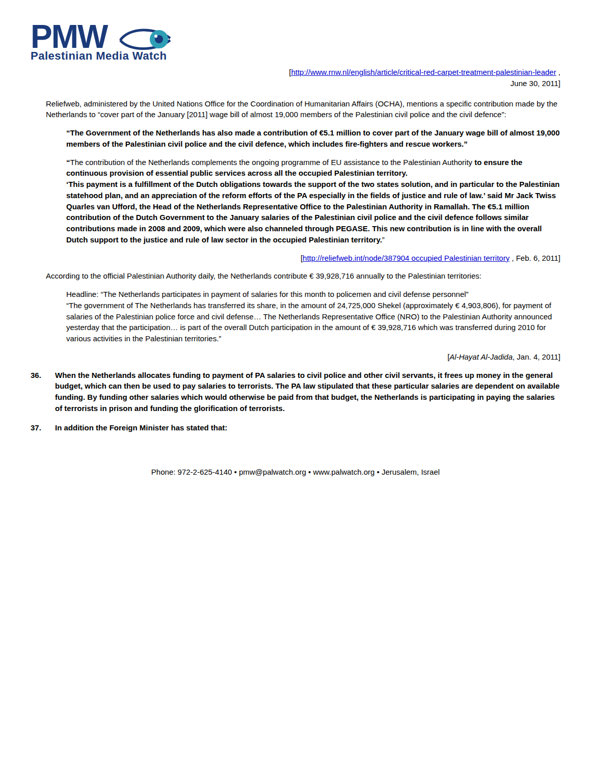PMW
Palestinian Media Watch
[http://www.rnw.nl/english/article/critical-red-carpet-treatment-palestinian-leader ,
June 30, 2011]
Reliefweb, administered by the United Nations Office for the Coordination of Humanitarian Affairs (OCHA), mentions a specific contribution made by the Netherlands to “cover part of the January [2011] wage bill of almost 19,000 members of the Palestinian civil police and the civil defence”:
“The Government of the Netherlands has also made a contribution of €5.1 million to cover part of the January wage bill of almost 19,000 members of the Palestinian civil police and the civil defence, which includes fire-fighters and rescue workers.”
“The contribution of the Netherlands complements the ongoing programme of EU assistance to the Palestinian Authority to ensure the continuous provision of essential public services across all the occupied Palestinian territory.
‘This payment is a fulfillment of the Dutch obligations towards the support of the two states solution, and in particular to the Palestinian statehood plan, and an appreciation of the reform efforts of the PA especially in the fields of justice and rule of law.’ said Mr Jack Twiss Quarles van Ufford, the Head of the Netherlands Representative Office to the Palestinian Authority in Ramallah. The €5.1 million contribution of the Dutch Government to the January salaries of the Palestinian civil police and the civil defence follows similar contributions made in 2008 and 2009, which were also channeled through PEGASE. This new contribution is in line with the overall Dutch support to the justice and rule of law sector in the occupied Palestinian territory.”
[http://reliefweb.int/node/387904 occupied Palestinian territory , Feb. 6, 2011]
According to the official Palestinian Authority daily, the Netherlands contribute € 39,928,716 annually to the Palestinian territories:
Headline: “The Netherlands participates in payment of salaries for this month to policemen and civil defense personnel”
“The government of The Netherlands has transferred its share, in the amount of 24,725,000 Shekel (approximately € 4,903,806), for payment of salaries of the Palestinian police force and civil defense… The Netherlands Representative Office (NRO) to the Palestinian Authority announced yesterday that the participation… is part of the overall Dutch participation in the amount of € 39,928,716 which was transferred during 2010 for various activities in the Palestinian territories.”
[Al-Hayat Al-Jadida, Jan. 4, 2011]
36. When the Netherlands allocates funding to payment of PA salaries to civil police and other civil servants, it frees up money in the general budget, which can then be used to pay salaries to terrorists. The PA law stipulated that these particular salaries are dependent on available funding. By funding other salaries which would otherwise be paid from that budget, the Netherlands is participating in paying the salaries of terrorists in prison and funding the glorification of terrorists.
37. In addition the Foreign Minister has stated that:
Phone: 972-2-625-4140 • pmw@palwatch.org • www.palwatch.org • Jerusalem, Israel